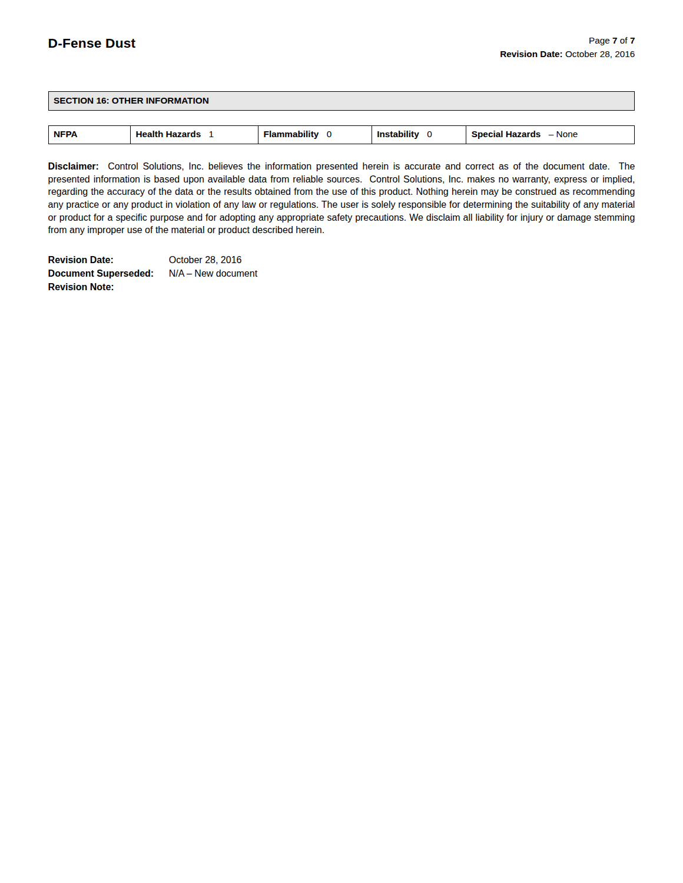D-Fense Dust
Page 7 of 7 Revision Date: October 28, 2016
SECTION 16: OTHER INFORMATION
| NFPA | Health Hazards 1 | Flammability 0 | Instability 0 | Special Hazards – None |
Disclaimer: Control Solutions, Inc. believes the information presented herein is accurate and correct as of the document date. The presented information is based upon available data from reliable sources. Control Solutions, Inc. makes no warranty, express or implied, regarding the accuracy of the data or the results obtained from the use of this product. Nothing herein may be construed as recommending any practice or any product in violation of any law or regulations. The user is solely responsible for determining the suitability of any material or product for a specific purpose and for adopting any appropriate safety precautions. We disclaim all liability for injury or damage stemming from any improper use of the material or product described herein.
| Revision Date: | October 28, 2016 |
| Document Superseded: | N/A – New document |
| Revision Note: | |